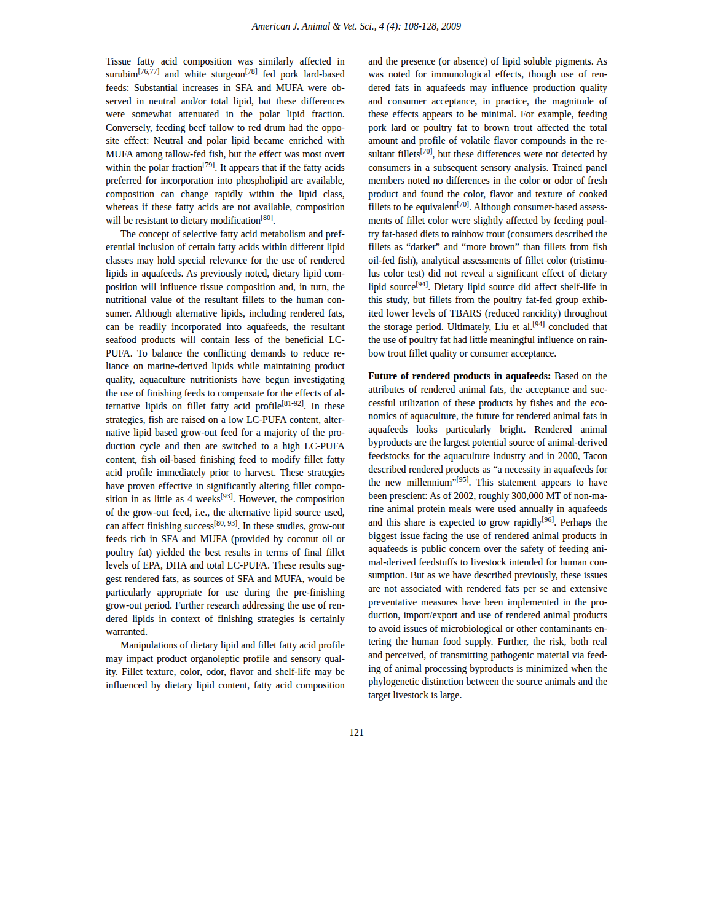American J. Animal & Vet. Sci., 4 (4): 108-128, 2009
Tissue fatty acid composition was similarly affected in surubim[76,77] and white sturgeon[78] fed pork lard-based feeds: Substantial increases in SFA and MUFA were observed in neutral and/or total lipid, but these differences were somewhat attenuated in the polar lipid fraction. Conversely, feeding beef tallow to red drum had the opposite effect: Neutral and polar lipid became enriched with MUFA among tallow-fed fish, but the effect was most overt within the polar fraction[79]. It appears that if the fatty acids preferred for incorporation into phospholipid are available, composition can change rapidly within the lipid class, whereas if these fatty acids are not available, composition will be resistant to dietary modification[80].
The concept of selective fatty acid metabolism and preferential inclusion of certain fatty acids within different lipid classes may hold special relevance for the use of rendered lipids in aquafeeds. As previously noted, dietary lipid composition will influence tissue composition and, in turn, the nutritional value of the resultant fillets to the human consumer. Although alternative lipids, including rendered fats, can be readily incorporated into aquafeeds, the resultant seafood products will contain less of the beneficial LC-PUFA. To balance the conflicting demands to reduce reliance on marine-derived lipids while maintaining product quality, aquaculture nutritionists have begun investigating the use of finishing feeds to compensate for the effects of alternative lipids on fillet fatty acid profile[81-92]. In these strategies, fish are raised on a low LC-PUFA content, alternative lipid based grow-out feed for a majority of the production cycle and then are switched to a high LC-PUFA content, fish oil-based finishing feed to modify fillet fatty acid profile immediately prior to harvest. These strategies have proven effective in significantly altering fillet composition in as little as 4 weeks[93]. However, the composition of the grow-out feed, i.e., the alternative lipid source used, can affect finishing success[80, 93]. In these studies, grow-out feeds rich in SFA and MUFA (provided by coconut oil or poultry fat) yielded the best results in terms of final fillet levels of EPA, DHA and total LC-PUFA. These results suggest rendered fats, as sources of SFA and MUFA, would be particularly appropriate for use during the pre-finishing grow-out period. Further research addressing the use of rendered lipids in context of finishing strategies is certainly warranted.
Manipulations of dietary lipid and fillet fatty acid profile may impact product organoleptic profile and sensory quality. Fillet texture, color, odor, flavor and shelf-life may be influenced by dietary lipid content, fatty acid composition and the presence (or absence) of lipid soluble pigments. As was noted for immunological effects, though use of rendered fats in aquafeeds may influence production quality and consumer acceptance, in practice, the magnitude of these effects appears to be minimal. For example, feeding pork lard or poultry fat to brown trout affected the total amount and profile of volatile flavor compounds in the resultant fillets[70], but these differences were not detected by consumers in a subsequent sensory analysis. Trained panel members noted no differences in the color or odor of fresh product and found the color, flavor and texture of cooked fillets to be equivalent[70]. Although consumer-based assessments of fillet color were slightly affected by feeding poultry fat-based diets to rainbow trout (consumers described the fillets as “darker” and “more brown” than fillets from fish oil-fed fish), analytical assessments of fillet color (tristimulus color test) did not reveal a significant effect of dietary lipid source[94]. Dietary lipid source did affect shelf-life in this study, but fillets from the poultry fat-fed group exhibited lower levels of TBARS (reduced rancidity) throughout the storage period. Ultimately, Liu et al.[94] concluded that the use of poultry fat had little meaningful influence on rainbow trout fillet quality or consumer acceptance.
Future of rendered products in aquafeeds:
Based on the attributes of rendered animal fats, the acceptance and successful utilization of these products by fishes and the economics of aquaculture, the future for rendered animal fats in aquafeeds looks particularly bright. Rendered animal byproducts are the largest potential source of animal-derived feedstocks for the aquaculture industry and in 2000, Tacon described rendered products as “a necessity in aquafeeds for the new millennium”[95]. This statement appears to have been prescient: As of 2002, roughly 300,000 MT of non-marine animal protein meals were used annually in aquafeeds and this share is expected to grow rapidly[96]. Perhaps the biggest issue facing the use of rendered animal products in aquafeeds is public concern over the safety of feeding animal-derived feedstuffs to livestock intended for human consumption. But as we have described previously, these issues are not associated with rendered fats per se and extensive preventative measures have been implemented in the production, import/export and use of rendered animal products to avoid issues of microbiological or other contaminants entering the human food supply. Further, the risk, both real and perceived, of transmitting pathogenic material via feeding of animal processing byproducts is minimized when the phylogenetic distinction between the source animals and the target livestock is large.
121